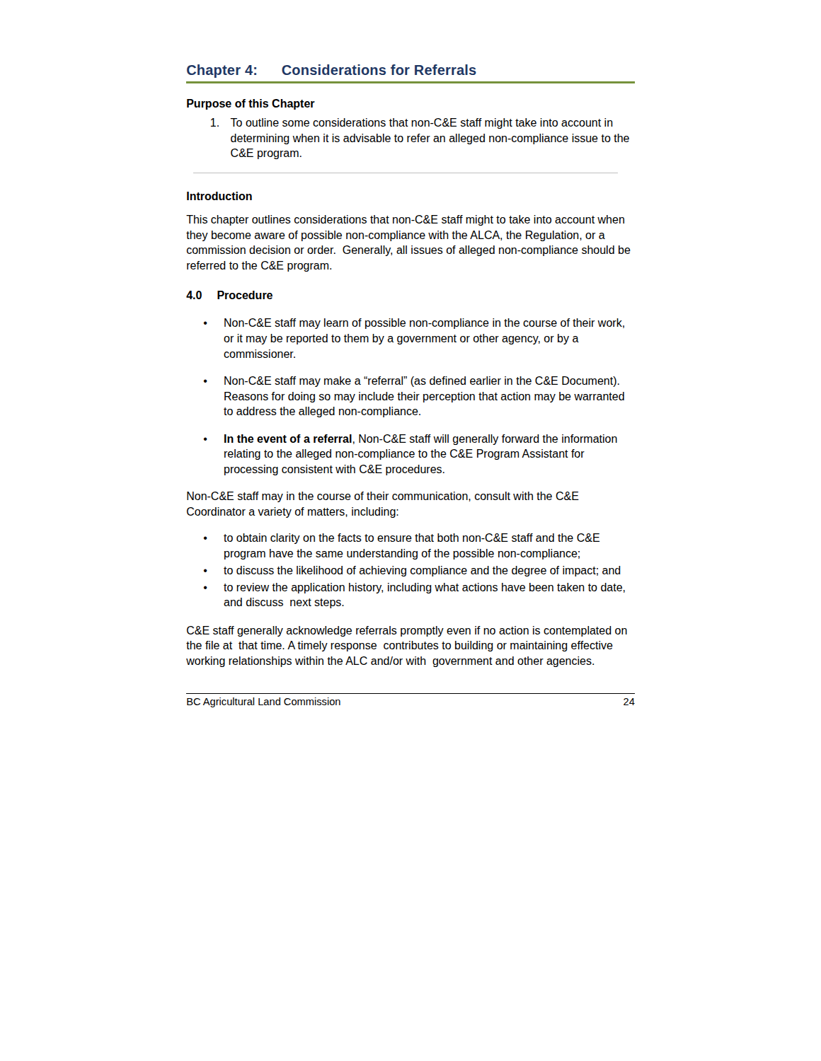Chapter 4: Considerations for Referrals
Purpose of this Chapter
1. To outline some considerations that non-C&E staff might take into account in determining when it is advisable to refer an alleged non-compliance issue to the C&E program.
Introduction
This chapter outlines considerations that non-C&E staff might to take into account when they become aware of possible non-compliance with the ALCA, the Regulation, or a commission decision or order. Generally, all issues of alleged non-compliance should be referred to the C&E program.
4.0 Procedure
Non-C&E staff may learn of possible non-compliance in the course of their work, or it may be reported to them by a government or other agency, or by a commissioner.
Non-C&E staff may make a “referral” (as defined earlier in the C&E Document). Reasons for doing so may include their perception that action may be warranted to address the alleged non-compliance.
In the event of a referral, Non-C&E staff will generally forward the information relating to the alleged non-compliance to the C&E Program Assistant for processing consistent with C&E procedures.
Non-C&E staff may in the course of their communication, consult with the C&E Coordinator a variety of matters, including:
to obtain clarity on the facts to ensure that both non-C&E staff and the C&E program have the same understanding of the possible non-compliance;
to discuss the likelihood of achieving compliance and the degree of impact; and
to review the application history, including what actions have been taken to date, and discuss next steps.
C&E staff generally acknowledge referrals promptly even if no action is contemplated on the file at that time. A timely response contributes to building or maintaining effective working relationships within the ALC and/or with government and other agencies.
BC Agricultural Land Commission
24